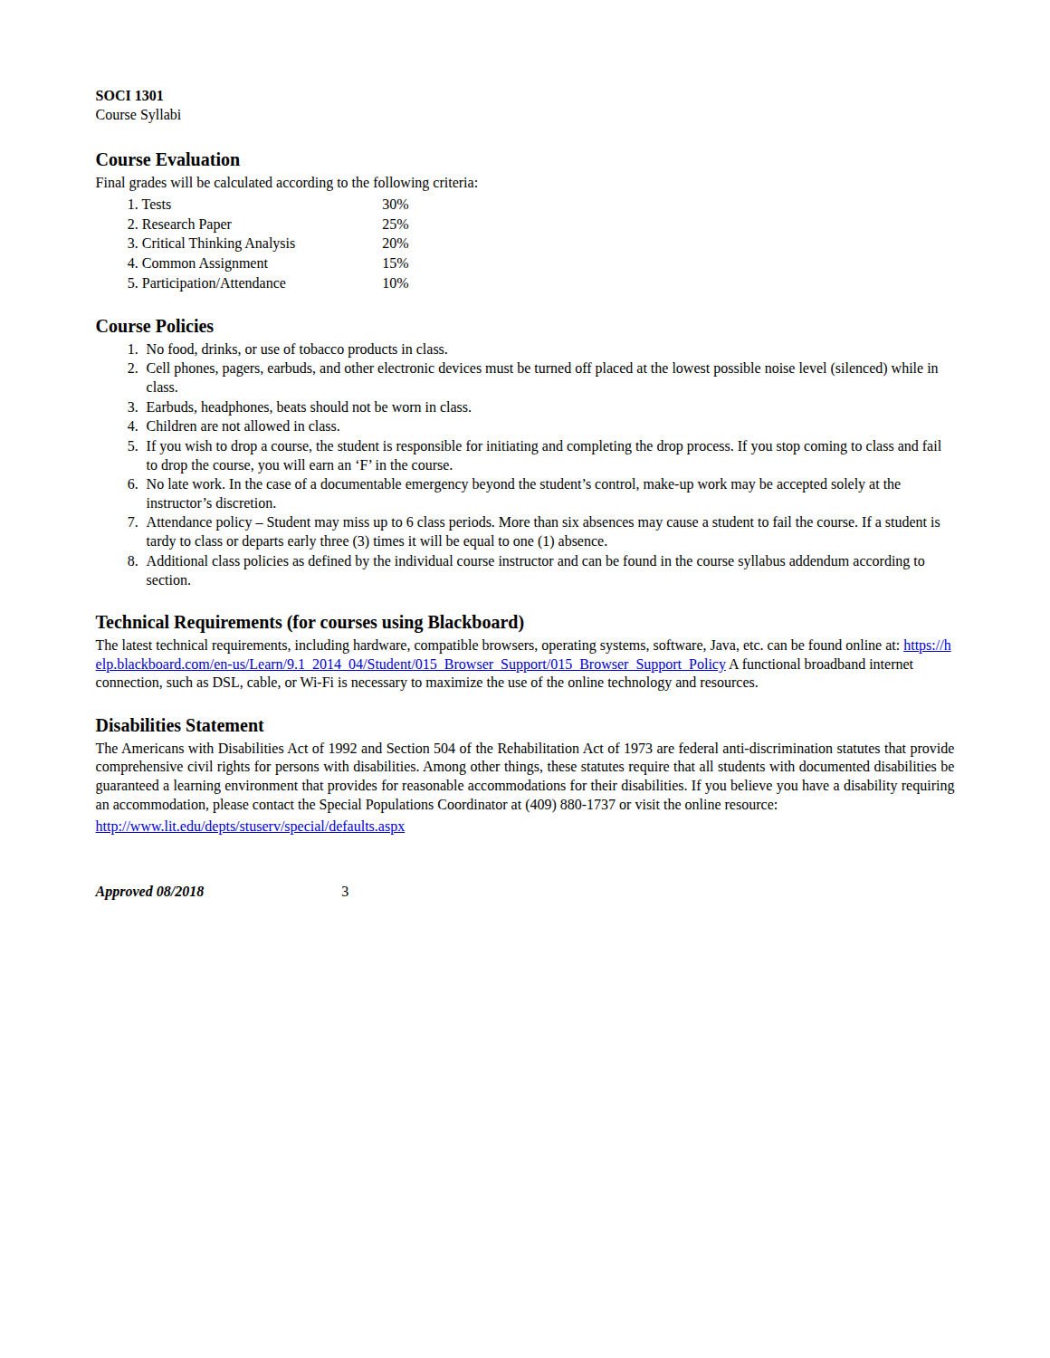SOCI 1301
Course Syllabi
Course Evaluation
Final grades will be calculated according to the following criteria:
| 1. Tests | 30% |
| 2. Research Paper | 25% |
| 3. Critical Thinking Analysis | 20% |
| 4. Common Assignment | 15% |
| 5. Participation/Attendance | 10% |
Course Policies
No food, drinks, or use of tobacco products in class.
Cell phones, pagers, earbuds, and other electronic devices must be turned off placed at the lowest possible noise level (silenced) while in class.
Earbuds, headphones, beats should not be worn in class.
Children are not allowed in class.
If you wish to drop a course, the student is responsible for initiating and completing the drop process. If you stop coming to class and fail to drop the course, you will earn an ‘F’ in the course.
No late work. In the case of a documentable emergency beyond the student’s control, make-up work may be accepted solely at the instructor’s discretion.
Attendance policy – Student may miss up to 6 class periods. More than six absences may cause a student to fail the course. If a student is tardy to class or departs early three (3) times it will be equal to one (1) absence.
Additional class policies as defined by the individual course instructor and can be found in the course syllabus addendum according to section.
Technical Requirements (for courses using Blackboard)
The latest technical requirements, including hardware, compatible browsers, operating systems, software, Java, etc. can be found online at: https://help.blackboard.com/en-us/Learn/9.1_2014_04/Student/015_Browser_Support/015_Browser_Support_Policy A functional broadband internet connection, such as DSL, cable, or Wi-Fi is necessary to maximize the use of the online technology and resources.
Disabilities Statement
The Americans with Disabilities Act of 1992 and Section 504 of the Rehabilitation Act of 1973 are federal anti-discrimination statutes that provide comprehensive civil rights for persons with disabilities. Among other things, these statutes require that all students with documented disabilities be guaranteed a learning environment that provides for reasonable accommodations for their disabilities. If you believe you have a disability requiring an accommodation, please contact the Special Populations Coordinator at (409) 880-1737 or visit the online resource:
http://www.lit.edu/depts/stuserv/special/defaults.aspx
Approved 08/2018 3